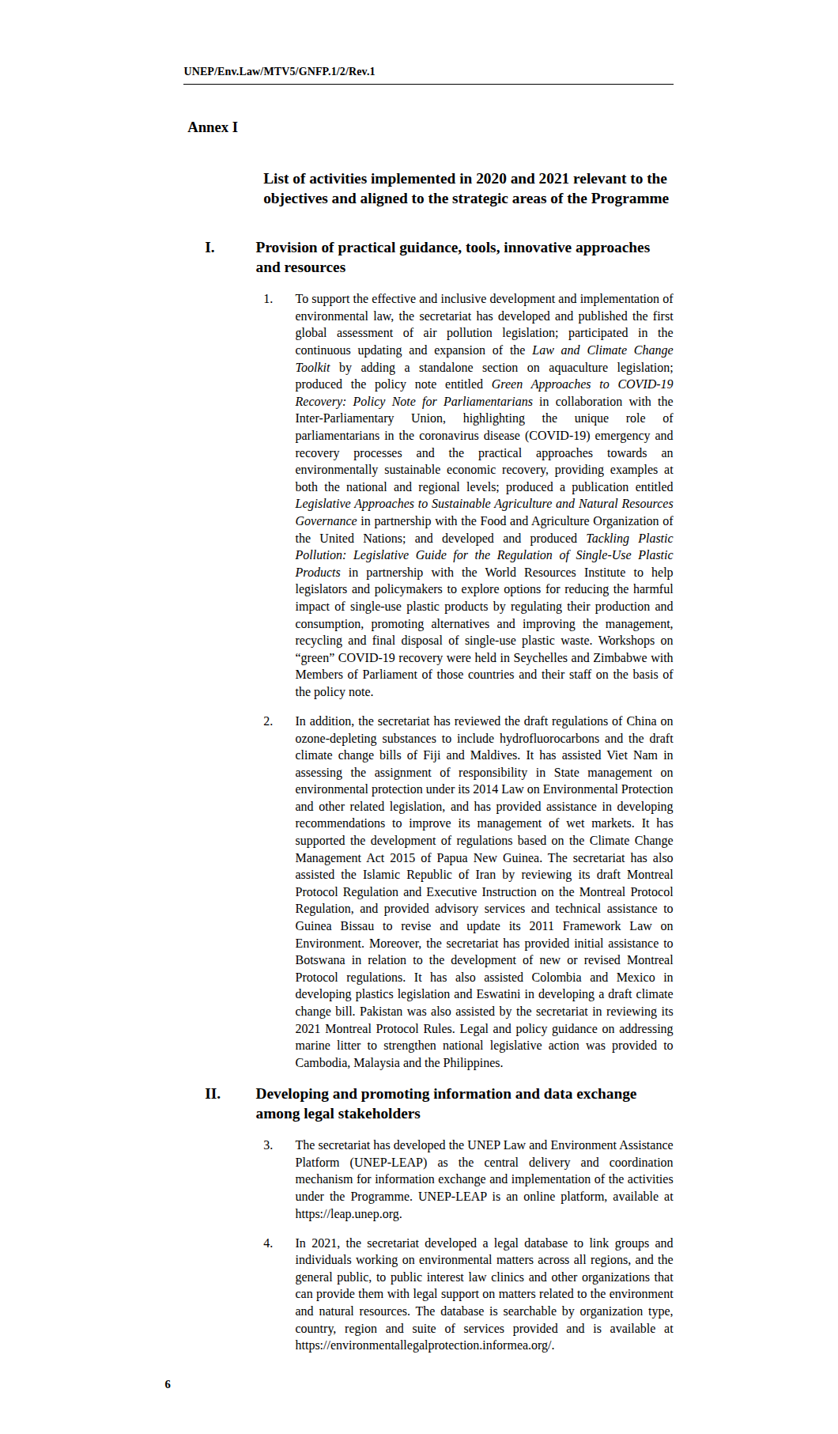UNEP/Env.Law/MTV5/GNFP.1/2/Rev.1
Annex I
List of activities implemented in 2020 and 2021 relevant to the objectives and aligned to the strategic areas of the Programme
I.
Provision of practical guidance, tools, innovative approaches and resources
1. To support the effective and inclusive development and implementation of environmental law, the secretariat has developed and published the first global assessment of air pollution legislation; participated in the continuous updating and expansion of the Law and Climate Change Toolkit by adding a standalone section on aquaculture legislation; produced the policy note entitled Green Approaches to COVID-19 Recovery: Policy Note for Parliamentarians in collaboration with the Inter-Parliamentary Union, highlighting the unique role of parliamentarians in the coronavirus disease (COVID-19) emergency and recovery processes and the practical approaches towards an environmentally sustainable economic recovery, providing examples at both the national and regional levels; produced a publication entitled Legislative Approaches to Sustainable Agriculture and Natural Resources Governance in partnership with the Food and Agriculture Organization of the United Nations; and developed and produced Tackling Plastic Pollution: Legislative Guide for the Regulation of Single-Use Plastic Products in partnership with the World Resources Institute to help legislators and policymakers to explore options for reducing the harmful impact of single-use plastic products by regulating their production and consumption, promoting alternatives and improving the management, recycling and final disposal of single-use plastic waste. Workshops on “green” COVID-19 recovery were held in Seychelles and Zimbabwe with Members of Parliament of those countries and their staff on the basis of the policy note.
2. In addition, the secretariat has reviewed the draft regulations of China on ozone-depleting substances to include hydrofluorocarbons and the draft climate change bills of Fiji and Maldives. It has assisted Viet Nam in assessing the assignment of responsibility in State management on environmental protection under its 2014 Law on Environmental Protection and other related legislation, and has provided assistance in developing recommendations to improve its management of wet markets. It has supported the development of regulations based on the Climate Change Management Act 2015 of Papua New Guinea. The secretariat has also assisted the Islamic Republic of Iran by reviewing its draft Montreal Protocol Regulation and Executive Instruction on the Montreal Protocol Regulation, and provided advisory services and technical assistance to Guinea Bissau to revise and update its 2011 Framework Law on Environment. Moreover, the secretariat has provided initial assistance to Botswana in relation to the development of new or revised Montreal Protocol regulations. It has also assisted Colombia and Mexico in developing plastics legislation and Eswatini in developing a draft climate change bill. Pakistan was also assisted by the secretariat in reviewing its 2021 Montreal Protocol Rules. Legal and policy guidance on addressing marine litter to strengthen national legislative action was provided to Cambodia, Malaysia and the Philippines.
II.
Developing and promoting information and data exchange among legal stakeholders
3. The secretariat has developed the UNEP Law and Environment Assistance Platform (UNEP-LEAP) as the central delivery and coordination mechanism for information exchange and implementation of the activities under the Programme. UNEP-LEAP is an online platform, available at https://leap.unep.org.
4. In 2021, the secretariat developed a legal database to link groups and individuals working on environmental matters across all regions, and the general public, to public interest law clinics and other organizations that can provide them with legal support on matters related to the environment and natural resources. The database is searchable by organization type, country, region and suite of services provided and is available at https://environmentallegalprotection.informea.org/.
6